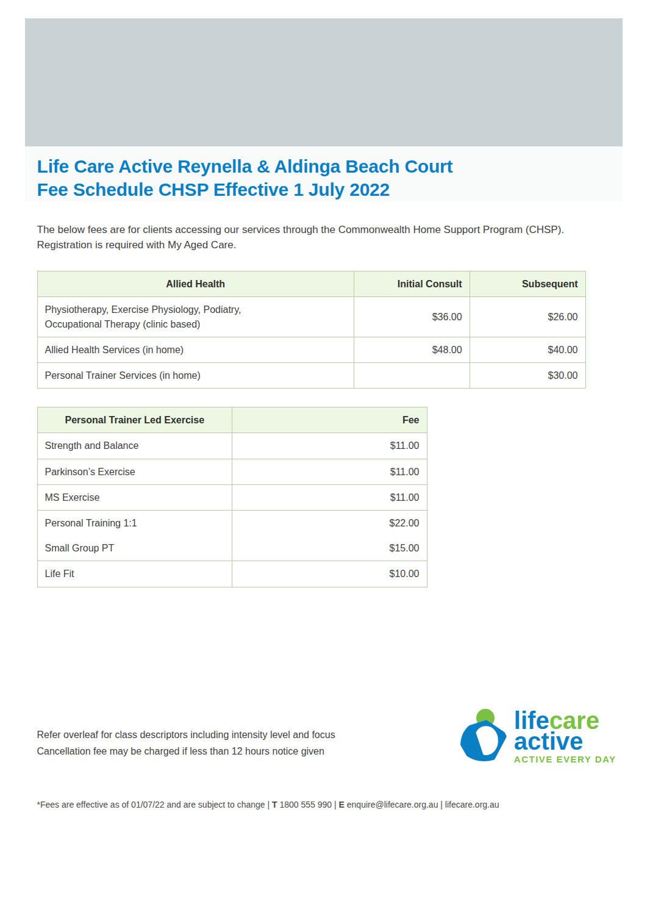Life Care Active Reynella & Aldinga Beach Court
Fee Schedule CHSP Effective 1 July 2022
The below fees are for clients accessing our services through the Commonwealth Home Support Program (CHSP). Registration is required with My Aged Care.
| Allied Health | Initial Consult | Subsequent |
| --- | --- | --- |
| Physiotherapy, Exercise Physiology, Podiatry, Occupational Therapy (clinic based) | $36.00 | $26.00 |
| Allied Health Services (in home) | $48.00 | $40.00 |
| Personal Trainer Services (in home) | | $30.00 |
| Personal Trainer Led Exercise | Fee |
| --- | --- |
| Strength and Balance | $11.00 |
| Parkinson’s Exercise | $11.00 |
| MS Exercise | $11.00 |
| Personal Training 1:1 | $22.00 |
| Small Group PT | $15.00 |
| Life Fit | $10.00 |
Refer overleaf for class descriptors including intensity level and focus
Cancellation fee may be charged if less than 12 hours notice given
life care
active
ACTIVE EVERY DAY
*Fees are effective as of 01/07/22 and are subject to change | T 1800 555 990 | E enquire@lifecare.org.au | lifecare.org.au